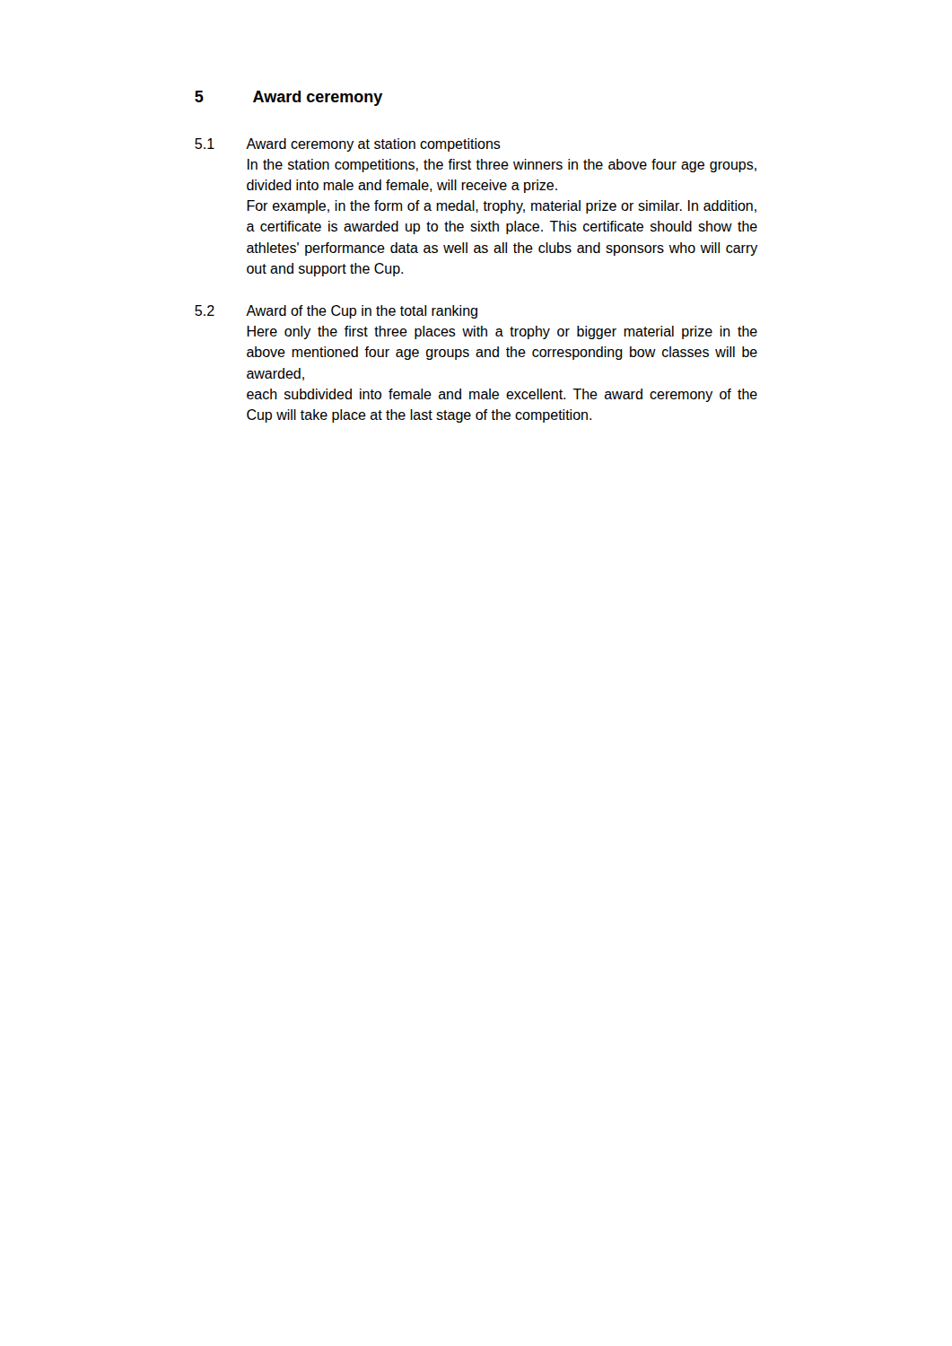5 Award ceremony
5.1
Award ceremony at station competitions
In the station competitions, the first three winners in the above four age groups, divided into male and female, will receive a prize.
For example, in the form of a medal, trophy, material prize or similar. In addition, a certificate is awarded up to the sixth place. This certificate should show the athletes' performance data as well as all the clubs and sponsors who will carry out and support the Cup.
5.2
Award of the Cup in the total ranking
Here only the first three places with a trophy or bigger material prize in the above mentioned four age groups and the corresponding bow classes will be awarded,
each subdivided into female and male excellent. The award ceremony of the Cup will take place at the last stage of the competition.